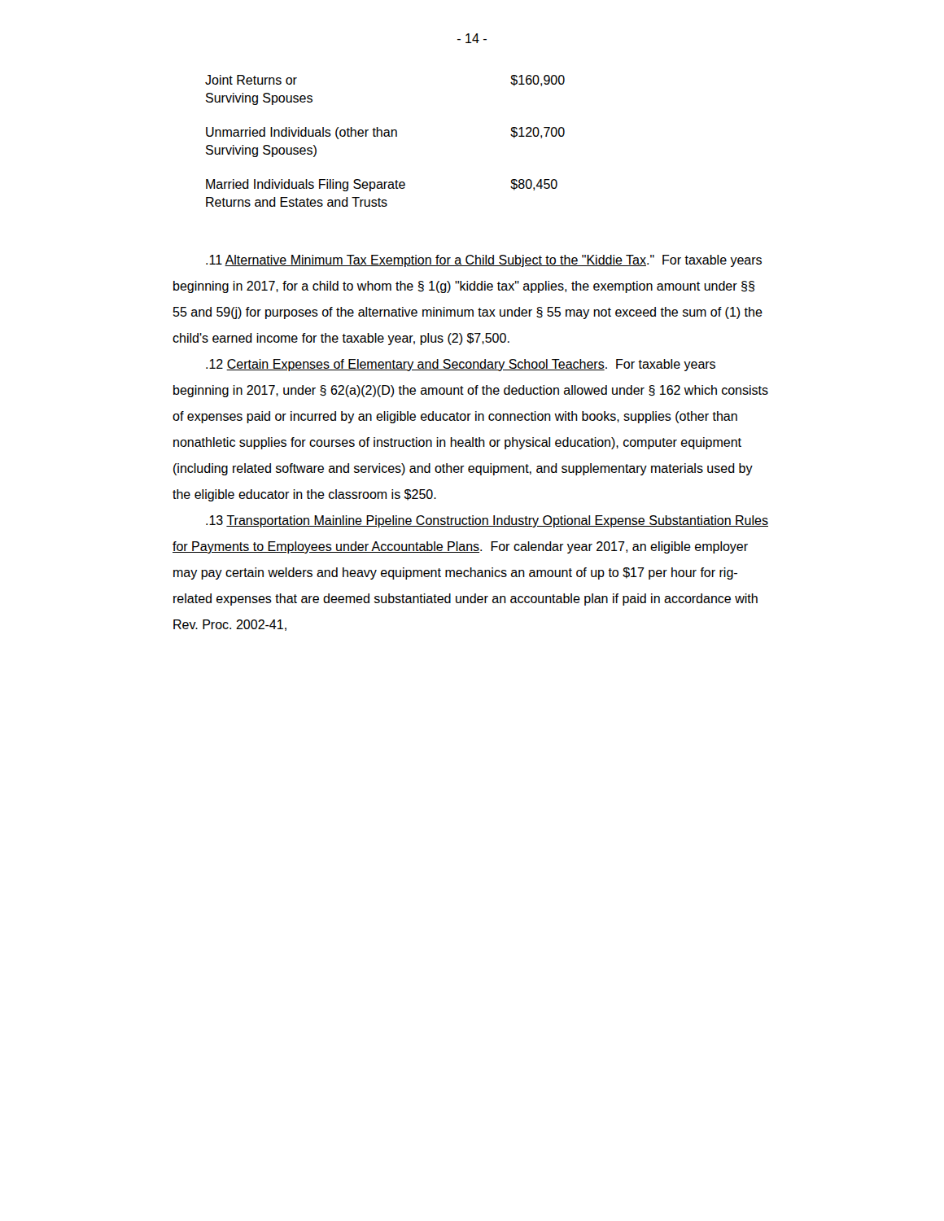- 14 -
| Joint Returns or Surviving Spouses | $160,900 |
| Unmarried Individuals (other than Surviving Spouses) | $120,700 |
| Married Individuals Filing Separate Returns and Estates and Trusts | $80,450 |
.11 Alternative Minimum Tax Exemption for a Child Subject to the "Kiddie Tax." For taxable years beginning in 2017, for a child to whom the § 1(g) "kiddie tax" applies, the exemption amount under §§ 55 and 59(j) for purposes of the alternative minimum tax under § 55 may not exceed the sum of (1) the child's earned income for the taxable year, plus (2) $7,500.
.12 Certain Expenses of Elementary and Secondary School Teachers. For taxable years beginning in 2017, under § 62(a)(2)(D) the amount of the deduction allowed under § 162 which consists of expenses paid or incurred by an eligible educator in connection with books, supplies (other than nonathletic supplies for courses of instruction in health or physical education), computer equipment (including related software and services) and other equipment, and supplementary materials used by the eligible educator in the classroom is $250.
.13 Transportation Mainline Pipeline Construction Industry Optional Expense Substantiation Rules for Payments to Employees under Accountable Plans. For calendar year 2017, an eligible employer may pay certain welders and heavy equipment mechanics an amount of up to $17 per hour for rig-related expenses that are deemed substantiated under an accountable plan if paid in accordance with Rev. Proc. 2002-41,